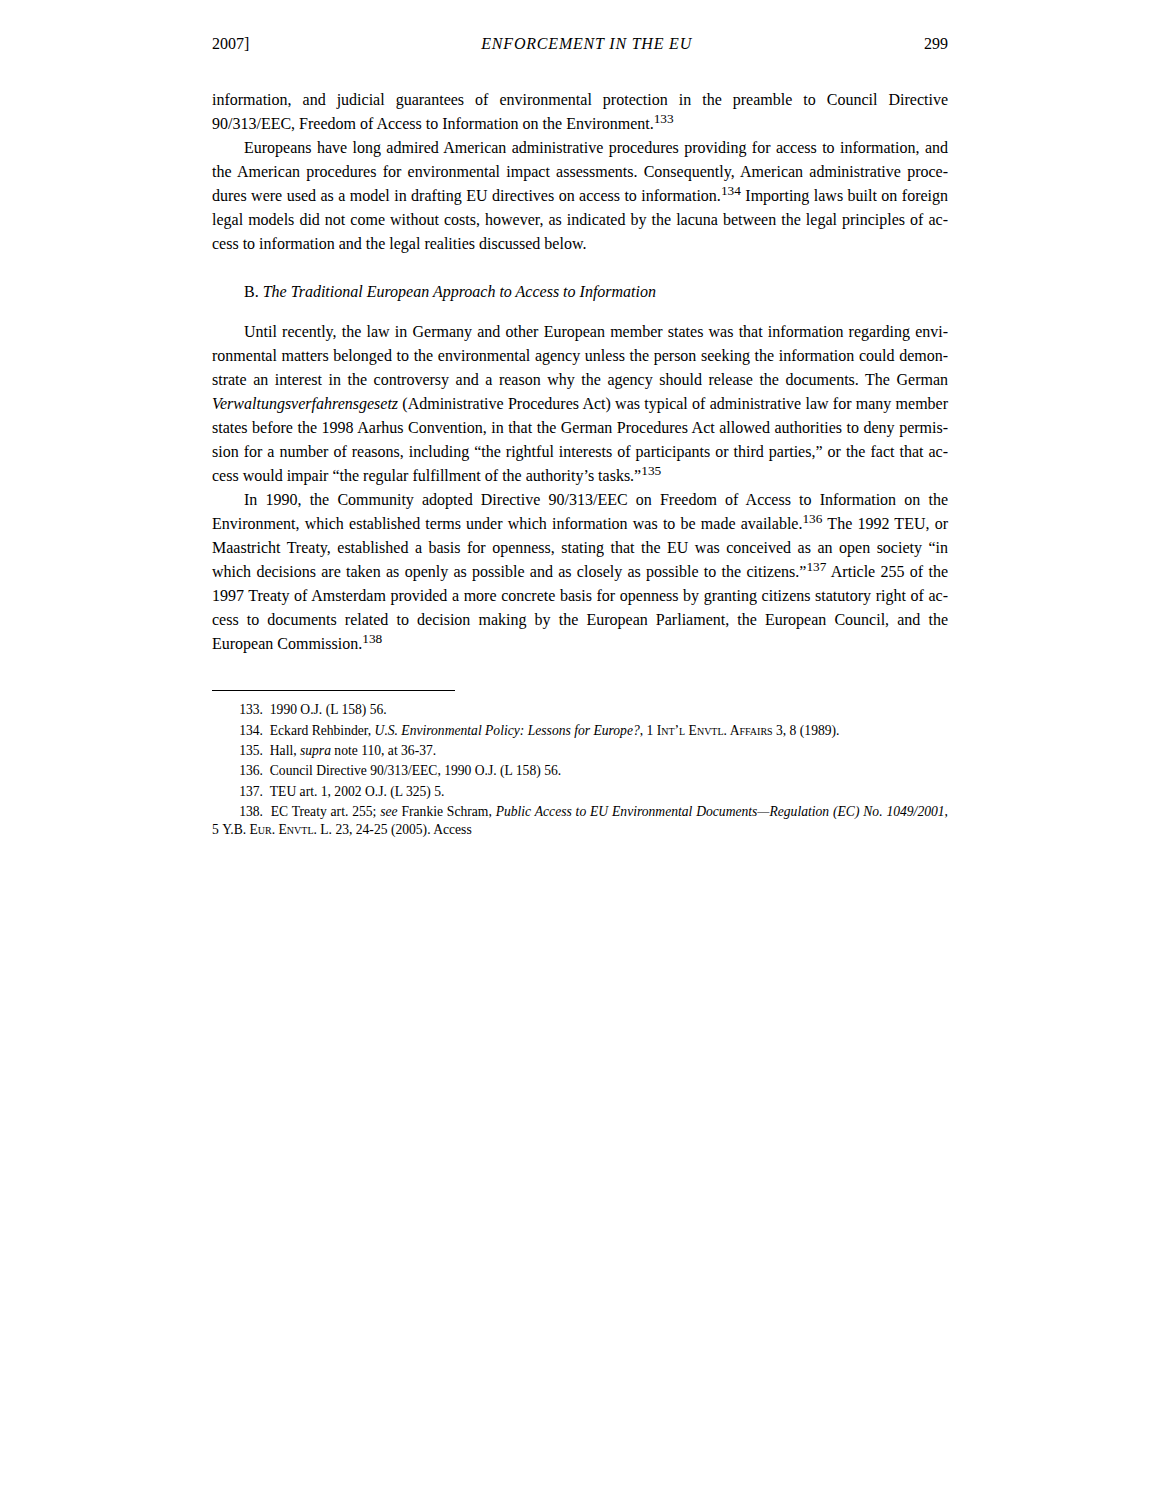2007] ENFORCEMENT IN THE EU 299
information, and judicial guarantees of environmental protection in the preamble to Council Directive 90/313/EEC, Freedom of Access to Information on the Environment.133
Europeans have long admired American administrative procedures providing for access to information, and the American procedures for environmental impact assessments. Consequently, American administrative procedures were used as a model in drafting EU directives on access to information.134 Importing laws built on foreign legal models did not come without costs, however, as indicated by the lacuna between the legal principles of access to information and the legal realities discussed below.
B. The Traditional European Approach to Access to Information
Until recently, the law in Germany and other European member states was that information regarding environmental matters belonged to the environmental agency unless the person seeking the information could demonstrate an interest in the controversy and a reason why the agency should release the documents. The German Verwaltungsverfahrensgesetz (Administrative Procedures Act) was typical of administrative law for many member states before the 1998 Aarhus Convention, in that the German Procedures Act allowed authorities to deny permission for a number of reasons, including “the rightful interests of participants or third parties,” or the fact that access would impair “the regular fulfillment of the authority’s tasks.”135
In 1990, the Community adopted Directive 90/313/EEC on Freedom of Access to Information on the Environment, which established terms under which information was to be made available.136 The 1992 TEU, or Maastricht Treaty, established a basis for openness, stating that the EU was conceived as an open society “in which decisions are taken as openly as possible and as closely as possible to the citizens.”137 Article 255 of the 1997 Treaty of Amsterdam provided a more concrete basis for openness by granting citizens statutory right of access to documents related to decision making by the European Parliament, the European Council, and the European Commission.138
133. 1990 O.J. (L 158) 56.
134. Eckard Rehbinder, U.S. Environmental Policy: Lessons for Europe?, 1 Int’l Envtl. Affairs 3, 8 (1989).
135. Hall, supra note 110, at 36-37.
136. Council Directive 90/313/EEC, 1990 O.J. (L 158) 56.
137. TEU art. 1, 2002 O.J. (L 325) 5.
138. EC Treaty art. 255; see Frankie Schram, Public Access to EU Environmental Documents—Regulation (EC) No. 1049/2001, 5 Y.B. Eur. Envtl. L. 23, 24-25 (2005). Access